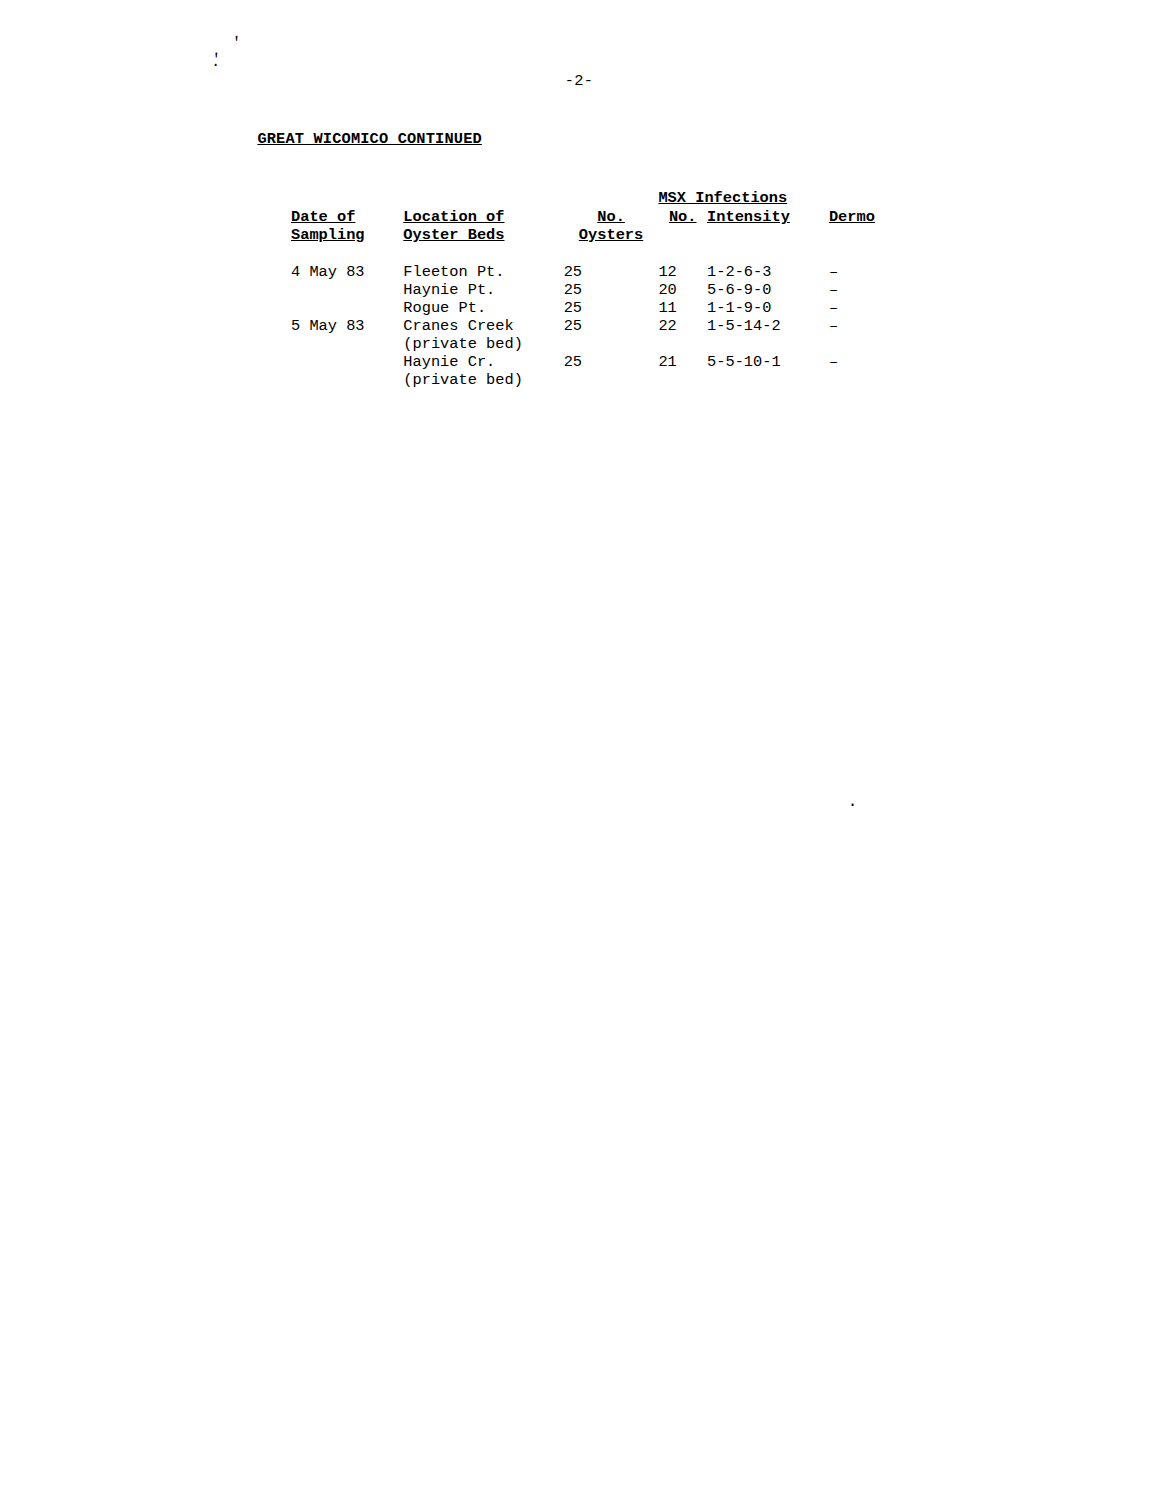, , .
-2-
GREAT WICOMICO CONTINUED
| | | | MSX Infections | |
| --- | --- | --- | --- | --- |
| Date of Sampling | Location of Oyster Beds | No. Oysters | No. | Intensity | Dermo |
| 4 May 83 | Fleeton Pt. | 25 | 12 | 1-2-6-3 | – |
| | Haynie Pt. | 25 | 20 | 5-6-9-0 | – |
| | Rogue Pt. | 25 | 11 | 1-1-9-0 | – |
| 5 May 83 | Cranes Creek (private bed) | 25 | 22 | 1-5-14-2 | – |
| | Haynie Cr. (private bed) | 25 | 21 | 5-5-10-1 | – |
.